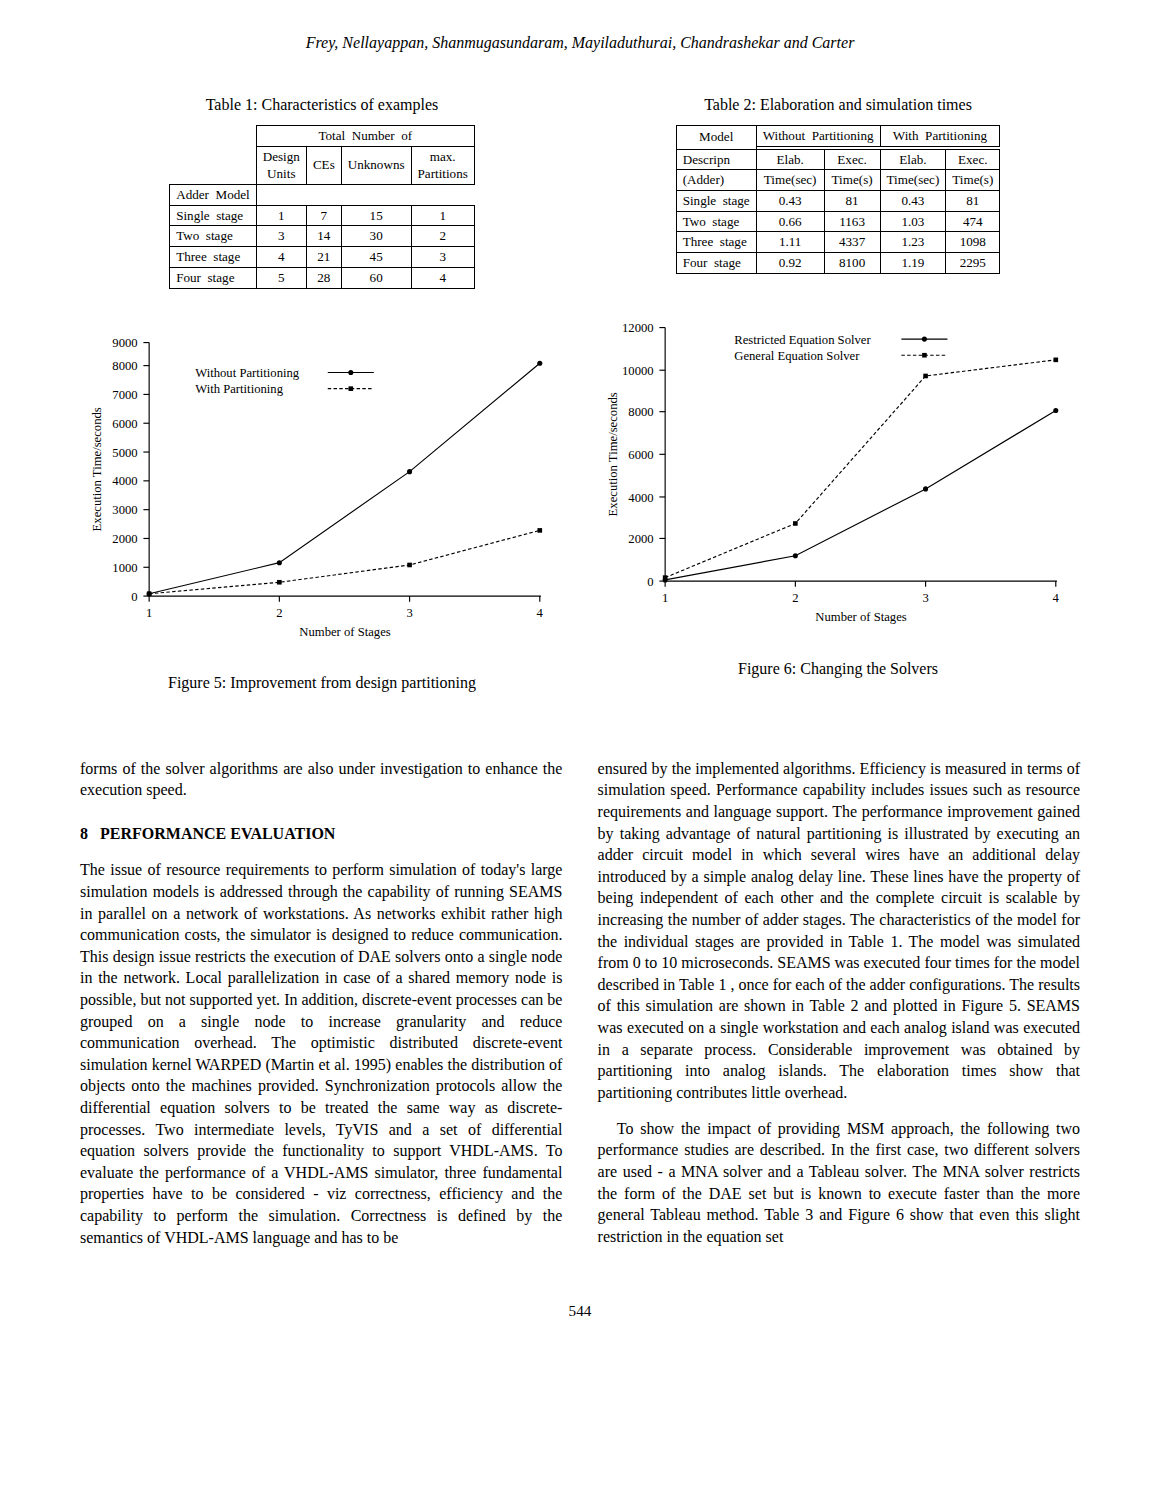Frey, Nellayappan, Shanmugasundaram, Mayiladuthurai, Chandrashekar and Carter
Table 1: Characteristics of examples
| | Total Number of |
| Design Units | CEs | Unknowns | max. Partitions |
| Adder Model | |
| Single stage | 1 | 7 | 15 | 1 |
| Two stage | 3 | 14 | 30 | 2 |
| Three stage | 4 | 21 | 45 | 3 |
| Four stage | 5 | 28 | 60 | 4 |
0 1000 2000 3000 4000 5000 6000 7000 8000 9000 1 2 3 4 Number of Stages Execution Time/seconds Without Partitioning With Partitioning
Figure 5: Improvement from design partitioning
Table 2: Elaboration and simulation times
| Model | Without Partitioning | With Partitioning |
| Descripn | Elab. | Exec. | Elab. | Exec. |
| (Adder) | Time(sec) | Time(s) | Time(sec) | Time(s) |
| Single stage | 0.43 | 81 | 0.43 | 81 |
| Two stage | 0.66 | 1163 | 1.03 | 474 |
| Three stage | 1.11 | 4337 | 1.23 | 1098 |
| Four stage | 0.92 | 8100 | 1.19 | 2295 |
0 2000 4000 6000 8000 10000 12000 1 2 3 4 Number of Stages Execution Time/seconds Restricted Equation Solver General Equation Solver
Figure 6: Changing the Solvers
forms of the solver algorithms are also under investigation to enhance the execution speed.
8 PERFORMANCE EVALUATION
The issue of resource requirements to perform simulation of today's large simulation models is addressed through the capability of running SEAMS in parallel on a network of workstations. As networks exhibit rather high communication costs, the simulator is designed to reduce communication. This design issue restricts the execution of DAE solvers onto a single node in the network. Local parallelization in case of a shared memory node is possible, but not supported yet. In addition, discrete-event processes can be grouped on a single node to increase granularity and reduce communication overhead. The optimistic distributed discrete-event simulation kernel WARPED (Martin et al. 1995) enables the distribution of objects onto the machines provided. Synchronization protocols allow the differential equation solvers to be treated the same way as discrete-processes. Two intermediate levels, TyVIS and a set of differential equation solvers provide the functionality to support VHDL-AMS. To evaluate the performance of a VHDL-AMS simulator, three fundamental properties have to be considered - viz correctness, efficiency and the capability to perform the simulation. Correctness is defined by the semantics of VHDL-AMS language and has to be
ensured by the implemented algorithms. Efficiency is measured in terms of simulation speed. Performance capability includes issues such as resource requirements and language support. The performance improvement gained by taking advantage of natural partitioning is illustrated by executing an adder circuit model in which several wires have an additional delay introduced by a simple analog delay line. These lines have the property of being independent of each other and the complete circuit is scalable by increasing the number of adder stages. The characteristics of the model for the individual stages are provided in Table 1. The model was simulated from 0 to 10 microseconds. SEAMS was executed four times for the model described in Table 1 , once for each of the adder configurations. The results of this simulation are shown in Table 2 and plotted in Figure 5. SEAMS was executed on a single workstation and each analog island was executed in a separate process. Considerable improvement was obtained by partitioning into analog islands. The elaboration times show that partitioning contributes little overhead.
To show the impact of providing MSM approach, the following two performance studies are described. In the first case, two different solvers are used - a MNA solver and a Tableau solver. The MNA solver restricts the form of the DAE set but is known to execute faster than the more general Tableau method. Table 3 and Figure 6 show that even this slight restriction in the equation set
544